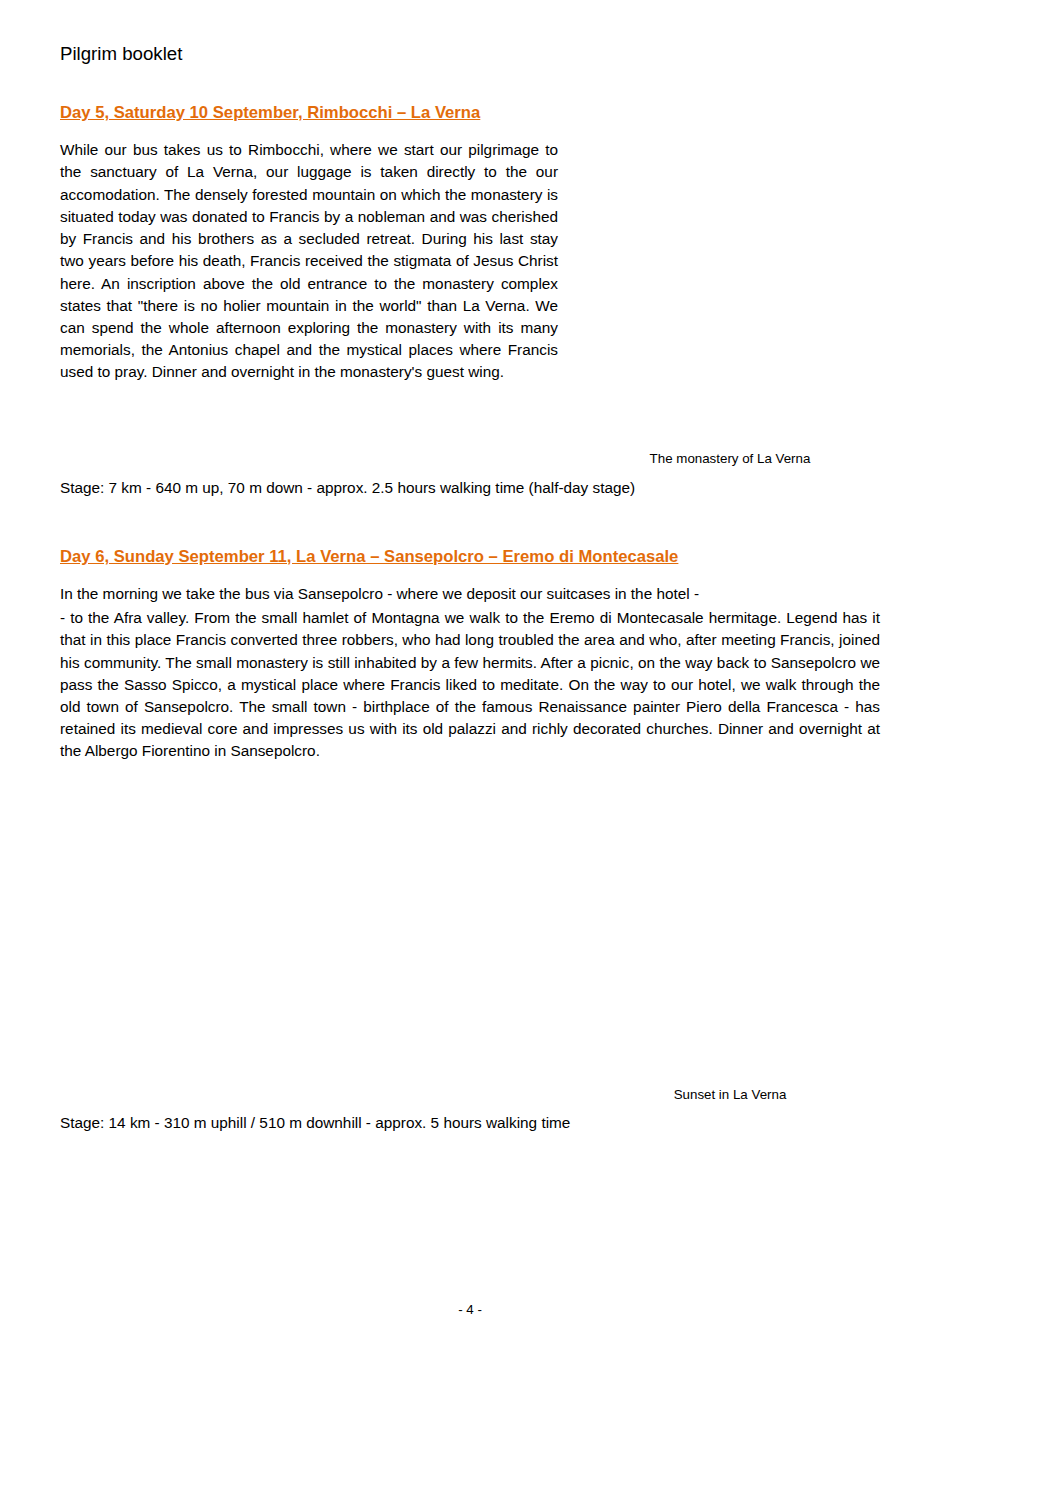Pilgrim booklet
Day 5, Saturday 10 September, Rimbocchi – La Verna
The monastery of La Verna
While our bus takes us to Rimbocchi, where we start our pilgrimage to the sanctuary of La Verna, our luggage is taken directly to the our accomodation. The densely forested mountain on which the monastery is situated today was donated to Francis by a nobleman and was cherished by Francis and his brothers as a secluded retreat. During his last stay two years before his death, Francis received the stigmata of Jesus Christ here. An inscription above the old entrance to the monastery complex states that "there is no holier mountain in the world" than La Verna. We can spend the whole afternoon exploring the monastery with its many memorials, the Antonius chapel and the mystical places where Francis used to pray. Dinner and overnight in the monastery's guest wing.
Stage: 7 km - 640 m up, 70 m down - approx. 2.5 hours walking time (half-day stage)
Day 6, Sunday September 11, La Verna – Sansepolcro – Eremo di Montecasale
In the morning we take the bus via Sansepolcro - where we deposit our suitcases in the hotel -
- to the Afra valley. From the small hamlet of Montagna we walk to the Eremo di Montecasale hermitage. Legend has it that in this place Francis converted three robbers, who had long troubled the area and who, after meeting Francis, joined his community. The small monastery is still inhabited by a few hermits. After a picnic, on the way back to Sansepolcro we pass the Sasso Spicco, a mystical place where Francis liked to meditate. On the way to our hotel, we walk through the old town of Sansepolcro. The small town - birthplace of the famous Renaissance painter Piero della Francesca - has retained its medieval core and impresses us with its old palazzi and richly decorated churches. Dinner and overnight at the Albergo Fiorentino in Sansepolcro.
Sunset in La Verna
Stage: 14 km - 310 m uphill / 510 m downhill - approx. 5 hours walking time
- 4 -